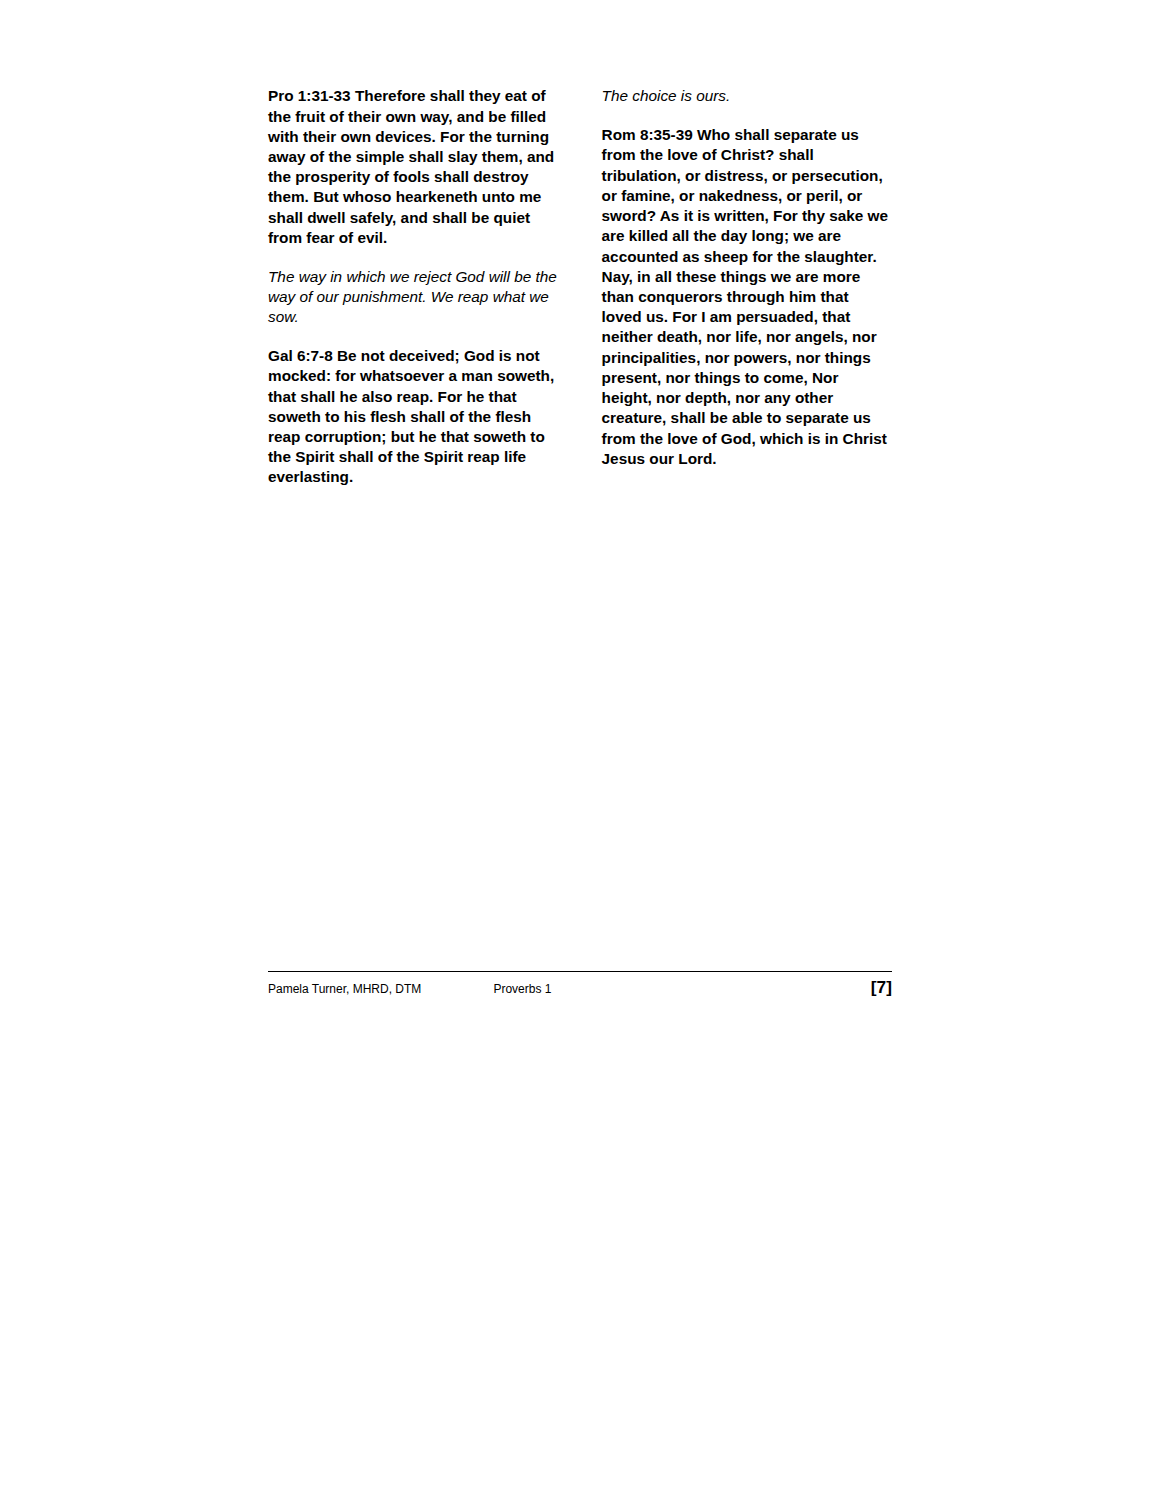Pro 1:31-33 Therefore shall they eat of the fruit of their own way, and be filled with their own devices. For the turning away of the simple shall slay them, and the prosperity of fools shall destroy them. But whoso hearkeneth unto me shall dwell safely, and shall be quiet from fear of evil.
The way in which we reject God will be the way of our punishment. We reap what we sow.
Gal 6:7-8 Be not deceived; God is not mocked: for whatsoever a man soweth, that shall he also reap. For he that soweth to his flesh shall of the flesh reap corruption; but he that soweth to the Spirit shall of the Spirit reap life everlasting.
The choice is ours.
Rom 8:35-39 Who shall separate us from the love of Christ? shall tribulation, or distress, or persecution, or famine, or nakedness, or peril, or sword? As it is written, For thy sake we are killed all the day long; we are accounted as sheep for the slaughter. Nay, in all these things we are more than conquerors through him that loved us. For I am persuaded, that neither death, nor life, nor angels, nor principalities, nor powers, nor things present, nor things to come, Nor height, nor depth, nor any other creature, shall be able to separate us from the love of God, which is in Christ Jesus our Lord.
Pamela Turner, MHRD, DTM Proverbs 1 [7]